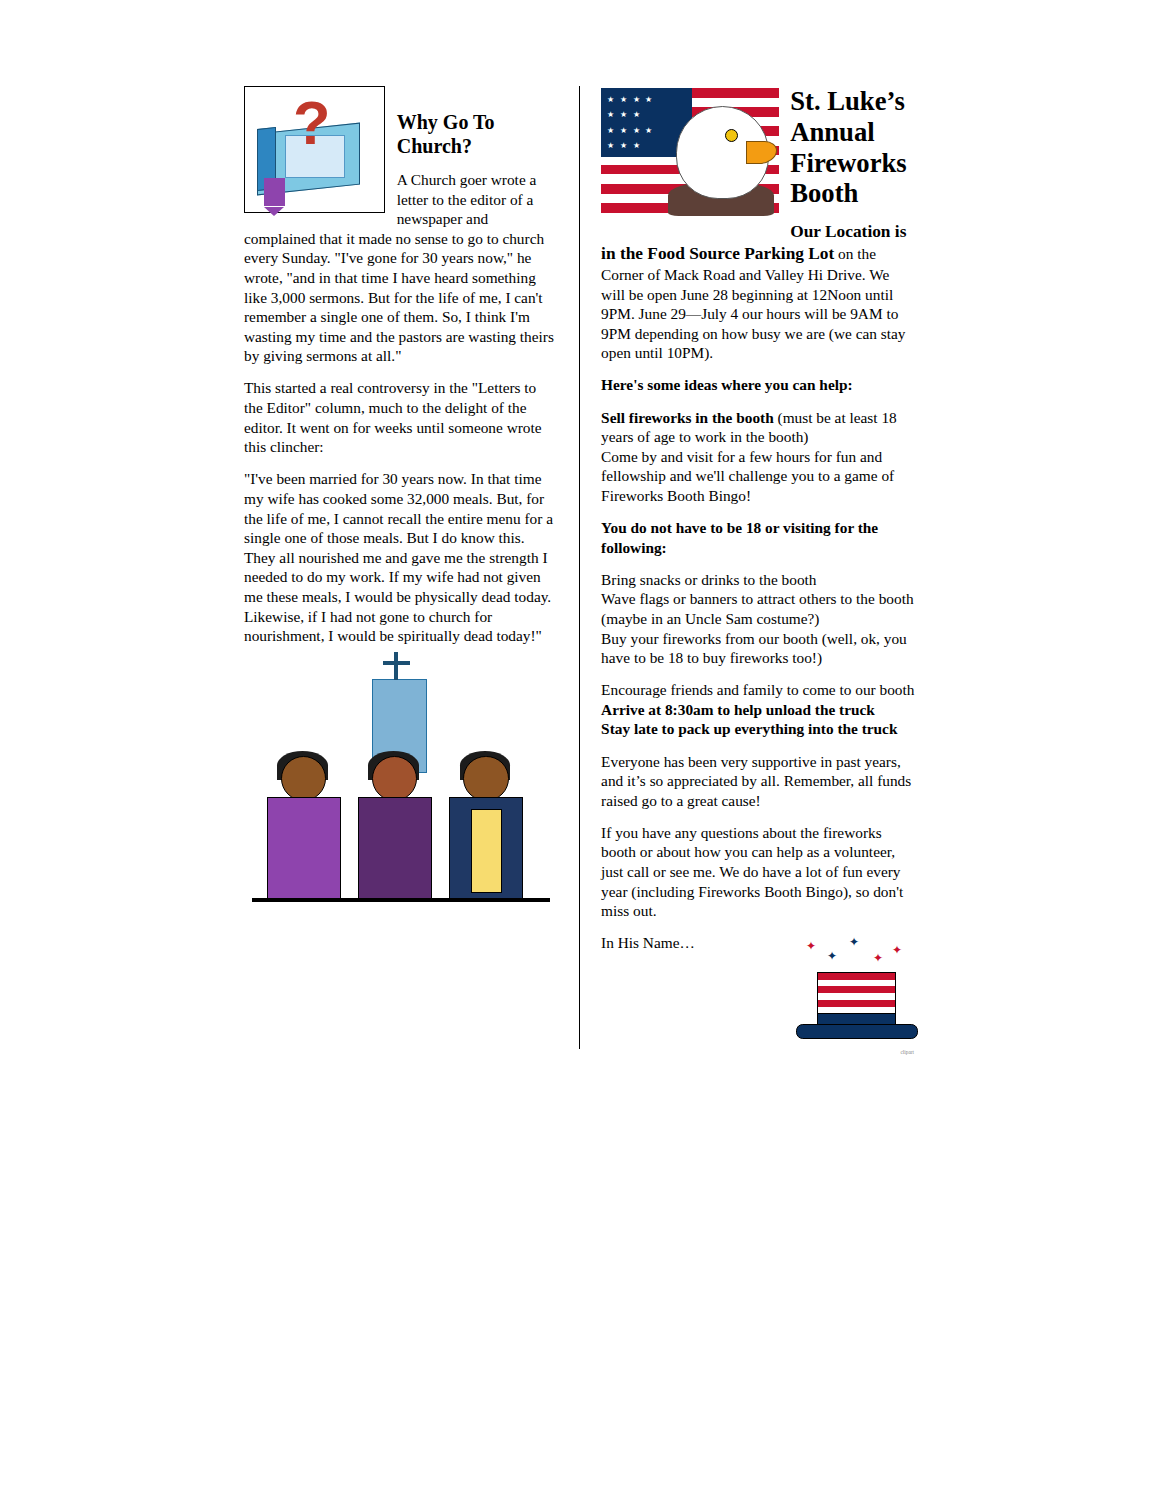?
Why Go To Church?
A Church goer wrote a letter to the editor of a newspaper and complained that it made no sense to go to church every Sunday. "I've gone for 30 years now," he wrote, "and in that time I have heard something like 3,000 sermons. But for the life of me, I can't remember a single one of them. So, I think I'm wasting my time and the pastors are wasting theirs by giving sermons at all."
This started a real controversy in the "Letters to the Editor" column, much to the delight of the editor. It went on for weeks until someone wrote this clincher:
"I've been married for 30 years now. In that time my wife has cooked some 32,000 meals. But, for the life of me, I cannot recall the entire menu for a single one of those meals. But I do know this. They all nourished me and gave me the strength I needed to do my work. If my wife had not given me these meals, I would be physically dead today. Likewise, if I had not gone to church for nourishment, I would be spiritually dead today!"
St. Luke’s Annual Fireworks Booth
Our Location is in the Food Source Parking Lot on the Corner of Mack Road and Valley Hi Drive. We will be open June 28 beginning at 12Noon until 9PM. June 29—July 4 our hours will be 9AM to 9PM depending on how busy we are (we can stay open until 10PM).
Here's some ideas where you can help:
Sell fireworks in the booth (must be at least 18 years of age to work in the booth)
Come by and visit for a few hours for fun and fellowship and we'll challenge you to a game of Fireworks Booth Bingo!
You do not have to be 18 or visiting for the following:
Bring snacks or drinks to the booth
Wave flags or banners to attract others to the booth (maybe in an Uncle Sam costume?)
Buy your fireworks from our booth (well, ok, you have to be 18 to buy fireworks too!)
Encourage friends and family to come to our booth
Arrive at 8:30am to help unload the truck
Stay late to pack up everything into the truck
Everyone has been very supportive in past years, and it’s so appreciated by all. Remember, all funds raised go to a great cause!
If you have any questions about the fireworks booth or about how you can help as a volunteer, just call or see me. We do have a lot of fun every year (including Fireworks Booth Bingo), so don't miss out.
✦
✦
✦
✦
✦
clipart
In His Name…